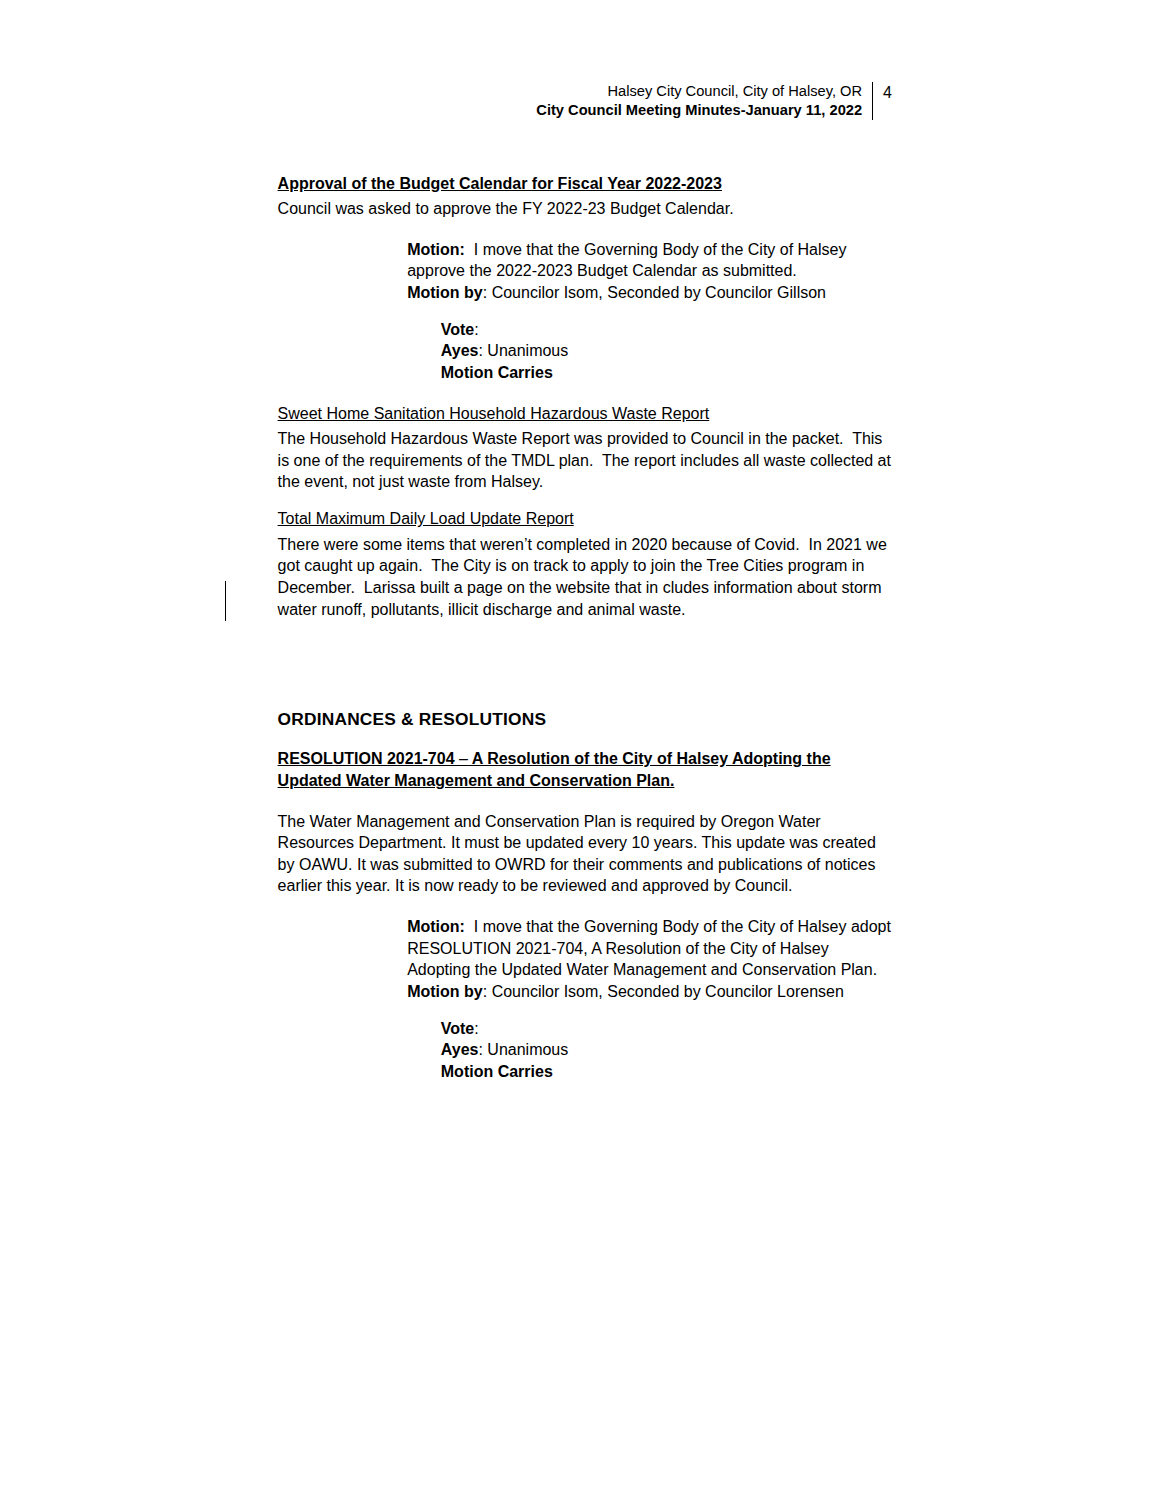Halsey City Council, City of Halsey, OR
City Council Meeting Minutes-January 11, 2022
4
Approval of the Budget Calendar for Fiscal Year 2022-2023
Council was asked to approve the FY 2022-23 Budget Calendar.
Motion: I move that the Governing Body of the City of Halsey approve the 2022-2023 Budget Calendar as submitted.
Motion by: Councilor Isom, Seconded by Councilor Gillson
Vote:
Ayes: Unanimous
Motion Carries
Sweet Home Sanitation Household Hazardous Waste Report
The Household Hazardous Waste Report was provided to Council in the packet. This is one of the requirements of the TMDL plan. The report includes all waste collected at the event, not just waste from Halsey.
Total Maximum Daily Load Update Report
There were some items that weren’t completed in 2020 because of Covid. In 2021 we got caught up again. The City is on track to apply to join the Tree Cities program in December. Larissa built a page on the website that in cludes information about storm water runoff, pollutants, illicit discharge and animal waste.
ORDINANCES & RESOLUTIONS
RESOLUTION 2021-704 – A Resolution of the City of Halsey Adopting the Updated Water Management and Conservation Plan.
The Water Management and Conservation Plan is required by Oregon Water Resources Department. It must be updated every 10 years. This update was created by OAWU. It was submitted to OWRD for their comments and publications of notices earlier this year. It is now ready to be reviewed and approved by Council.
Motion: I move that the Governing Body of the City of Halsey adopt RESOLUTION 2021-704, A Resolution of the City of Halsey Adopting the Updated Water Management and Conservation Plan.
Motion by: Councilor Isom, Seconded by Councilor Lorensen
Vote:
Ayes: Unanimous
Motion Carries